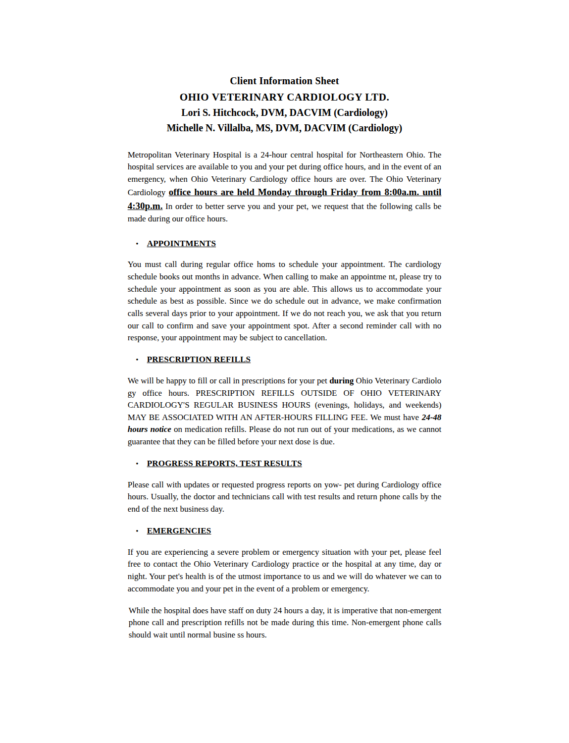Client Information Sheet
OHIO VETERINARY CARDIOLOGY LTD.
Lori S. Hitchcock, DVM, DACVIM (Cardiology)
Michelle N. Villalba, MS, DVM, DACVIM (Cardiology)
Metropolitan Veterinary Hospital is a 24-hour central hospital for Northeastern Ohio. The hospital services are available to you and your pet during office hours, and in the event of an emergency, when Ohio Veterinary Cardiology office hours are over. The Ohio Veterinary Cardiology office hours are held Monday through Friday from 8:00a.m. until 4:30p.m. In order to better serve you and your pet, we request that the following calls be made during our office hours.
•
APPOINTMENTS
You must call during regular office homs to schedule your appointment. The cardiology schedule books out months in advance. When calling to make an appointme nt, please try to schedule your appointment as soon as you are able. This allows us to accommodate your schedule as best as possible. Since we do schedule out in advance, we make confirmation calls several days prior to your appointment. If we do not reach you, we ask that you return our call to confirm and save your appointment spot. After a second reminder call with no response, your appointment may be subject to cancellation.
•
PRESCRIPTION REFILLS
We will be happy to fill or call in prescriptions for your pet during Ohio Veterinary Cardiolo gy office hours. PRESCRIPTION REFILLS OUTSIDE OF OHIO VETERINARY CARDIOLOGY'S REGULAR BUSINESS HOURS (evenings, holidays, and weekends) MAY BE ASSOCIATED WITH AN AFTER-HOURS FILLING FEE. We must have 24-48 hours notice on medication refills. Please do not run out of your medications, as we cannot guarantee that they can be filled before your next dose is due.
•
PROGRESS REPORTS, TEST RESULTS
Please call with updates or requested progress reports on yow- pet during Cardiology office hours. Usually, the doctor and technicians call with test results and return phone calls by the end of the next business day.
•
EMERGENCIES
If you are experiencing a severe problem or emergency situation with your pet, please feel free to contact the Ohio Veterinary Cardiology practice or the hospital at any time, day or night. Your pet's health is of the utmost importance to us and we will do whatever we can to accommodate you and your pet in the event of a problem or emergency.
While the hospital does have staff on duty 24 hours a day, it is imperative that non-emergent phone call and prescription refills not be made during this time. Non-emergent phone calls should wait until normal busine ss hours.